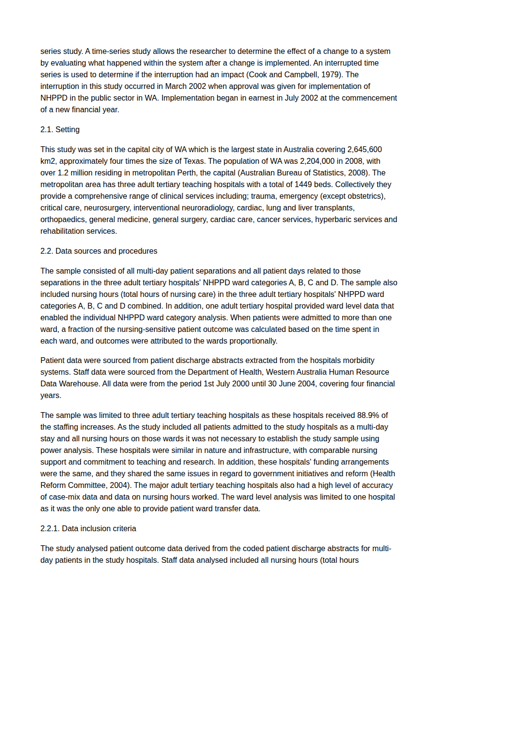series study. A time-series study allows the researcher to determine the effect of a change to a system by evaluating what happened within the system after a change is implemented. An interrupted time series is used to determine if the interruption had an impact (Cook and Campbell, 1979). The interruption in this study occurred in March 2002 when approval was given for implementation of NHPPD in the public sector in WA. Implementation began in earnest in July 2002 at the commencement of a new financial year.
2.1. Setting
This study was set in the capital city of WA which is the largest state in Australia covering 2,645,600 km2, approximately four times the size of Texas. The population of WA was 2,204,000 in 2008, with over 1.2 million residing in metropolitan Perth, the capital (Australian Bureau of Statistics, 2008). The metropolitan area has three adult tertiary teaching hospitals with a total of 1449 beds. Collectively they provide a comprehensive range of clinical services including; trauma, emergency (except obstetrics), critical care, neurosurgery, interventional neuroradiology, cardiac, lung and liver transplants, orthopaedics, general medicine, general surgery, cardiac care, cancer services, hyperbaric services and rehabilitation services.
2.2. Data sources and procedures
The sample consisted of all multi-day patient separations and all patient days related to those separations in the three adult tertiary hospitals' NHPPD ward categories A, B, C and D. The sample also included nursing hours (total hours of nursing care) in the three adult tertiary hospitals' NHPPD ward categories A, B, C and D combined. In addition, one adult tertiary hospital provided ward level data that enabled the individual NHPPD ward category analysis. When patients were admitted to more than one ward, a fraction of the nursing-sensitive patient outcome was calculated based on the time spent in each ward, and outcomes were attributed to the wards proportionally.
Patient data were sourced from patient discharge abstracts extracted from the hospitals morbidity systems. Staff data were sourced from the Department of Health, Western Australia Human Resource Data Warehouse. All data were from the period 1st July 2000 until 30 June 2004, covering four financial years.
The sample was limited to three adult tertiary teaching hospitals as these hospitals received 88.9% of the staffing increases. As the study included all patients admitted to the study hospitals as a multi-day stay and all nursing hours on those wards it was not necessary to establish the study sample using power analysis. These hospitals were similar in nature and infrastructure, with comparable nursing support and commitment to teaching and research. In addition, these hospitals' funding arrangements were the same, and they shared the same issues in regard to government initiatives and reform (Health Reform Committee, 2004). The major adult tertiary teaching hospitals also had a high level of accuracy of case-mix data and data on nursing hours worked. The ward level analysis was limited to one hospital as it was the only one able to provide patient ward transfer data.
2.2.1. Data inclusion criteria
The study analysed patient outcome data derived from the coded patient discharge abstracts for multi-day patients in the study hospitals. Staff data analysed included all nursing hours (total hours